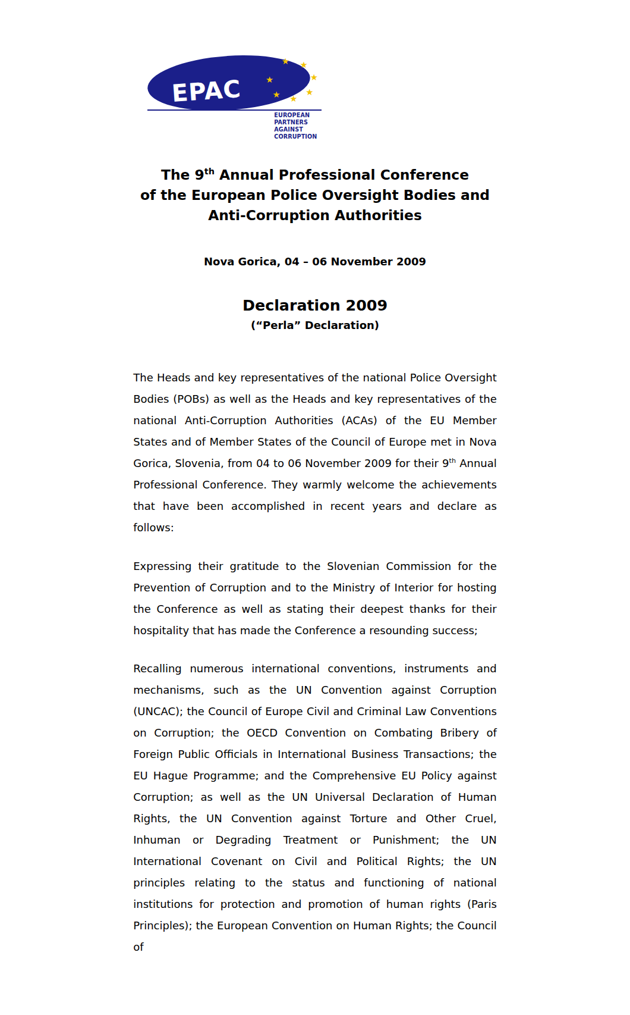EPAC
★ ★ ★ ★ ★ ★ ★
EUROPEAN
PARTNERS
AGAINST
CORRUPTION
The 9th Annual Professional Conference
of the European Police Oversight Bodies and
Anti-Corruption Authorities
Nova Gorica, 04 – 06 November 2009
Declaration 2009
(“Perla” Declaration)
The Heads and key representatives of the national Police Oversight Bodies (POBs) as well as the Heads and key representatives of the national Anti-Corruption Authorities (ACAs) of the EU Member States and of Member States of the Council of Europe met in Nova Gorica, Slovenia, from 04 to 06 November 2009 for their 9th Annual Professional Conference. They warmly welcome the achievements that have been accomplished in recent years and declare as follows:
Expressing their gratitude to the Slovenian Commission for the Prevention of Corruption and to the Ministry of Interior for hosting the Conference as well as stating their deepest thanks for their hospitality that has made the Conference a resounding success;
Recalling numerous international conventions, instruments and mechanisms, such as the UN Convention against Corruption (UNCAC); the Council of Europe Civil and Criminal Law Conventions on Corruption; the OECD Convention on Combating Bribery of Foreign Public Officials in International Business Transactions; the EU Hague Programme; and the Comprehensive EU Policy against Corruption; as well as the UN Universal Declaration of Human Rights, the UN Convention against Torture and Other Cruel, Inhuman or Degrading Treatment or Punishment; the UN International Covenant on Civil and Political Rights; the UN principles relating to the status and functioning of national institutions for protection and promotion of human rights (Paris Principles); the European Convention on Human Rights; the Council of